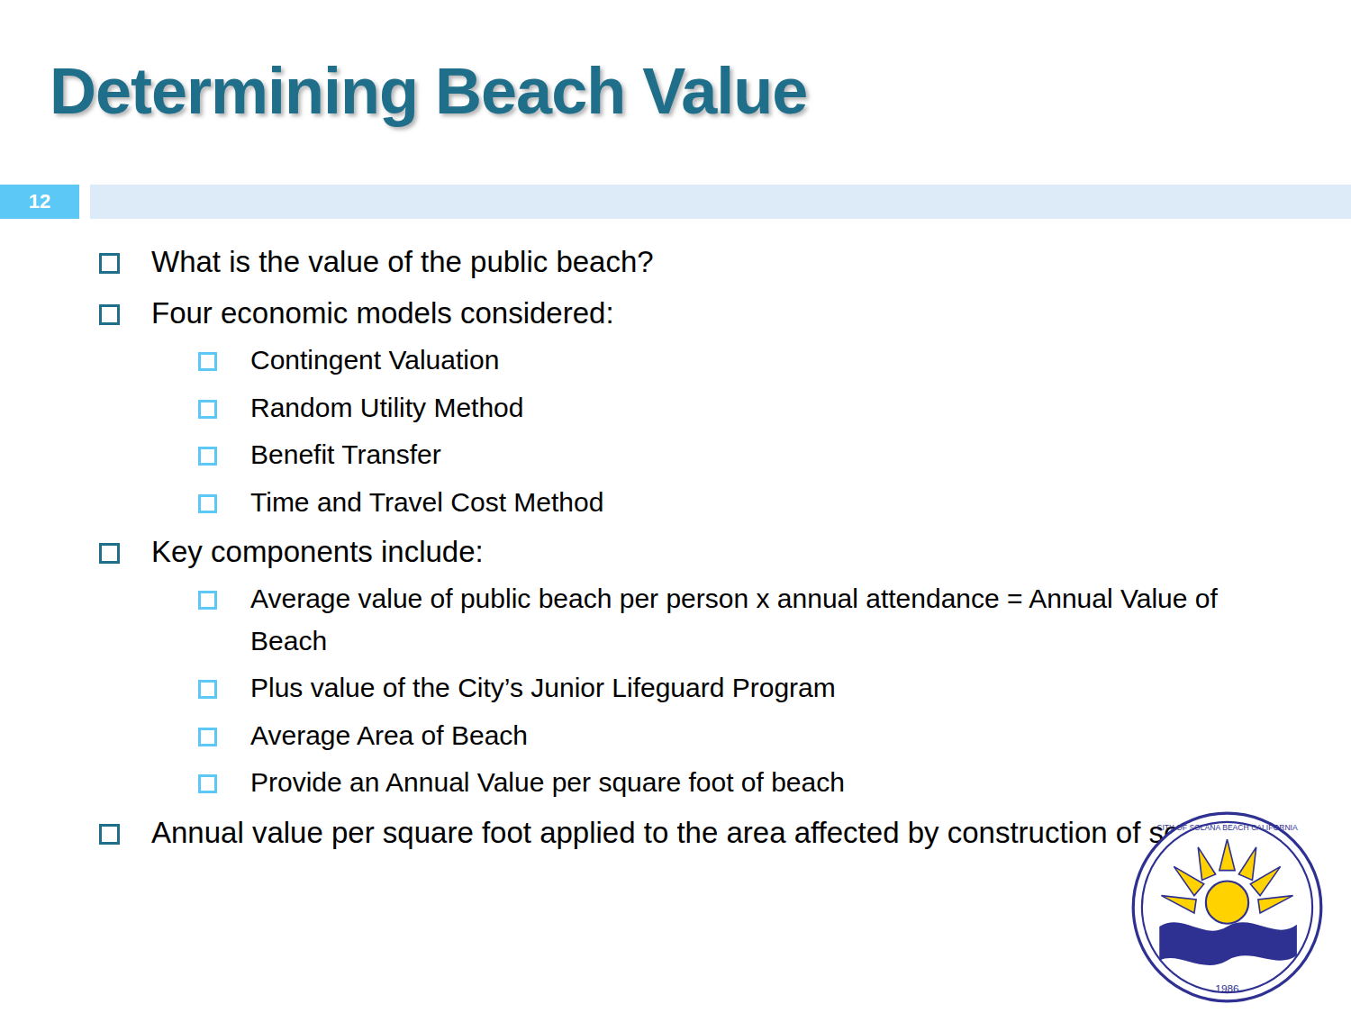Determining Beach Value
12
What is the value of the public beach?
Four economic models considered:
Contingent Valuation
Random Utility Method
Benefit Transfer
Time and Travel Cost Method
Key components include:
Average value of public beach per person x annual attendance = Annual Value of Beach
Plus value of the City’s Junior Lifeguard Program
Average Area of Beach
Provide an Annual Value per square foot of beach
Annual value per square foot applied to the area affected by construction of seawall
1986 CITY OF SOLANA BEACH CALIFORNIA